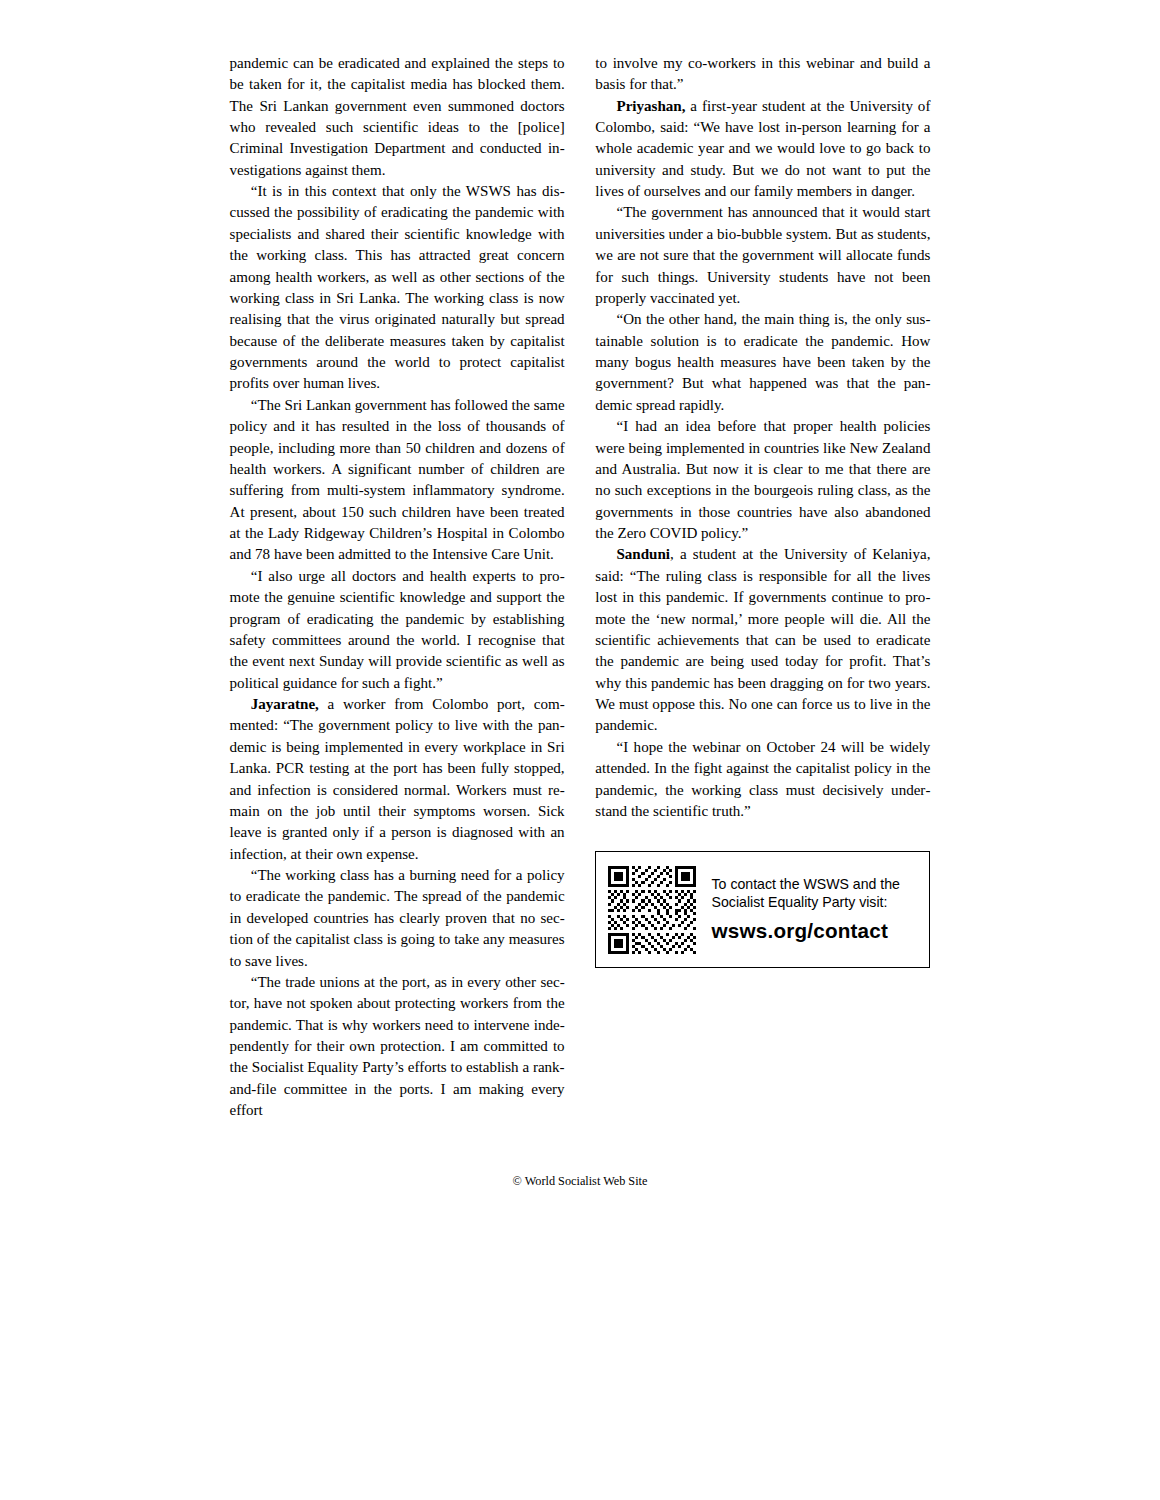pandemic can be eradicated and explained the steps to be taken for it, the capitalist media has blocked them. The Sri Lankan government even summoned doctors who revealed such scientific ideas to the [police] Criminal Investigation Department and conducted investigations against them.
“It is in this context that only the WSWS has discussed the possibility of eradicating the pandemic with specialists and shared their scientific knowledge with the working class. This has attracted great concern among health workers, as well as other sections of the working class in Sri Lanka. The working class is now realising that the virus originated naturally but spread because of the deliberate measures taken by capitalist governments around the world to protect capitalist profits over human lives.
“The Sri Lankan government has followed the same policy and it has resulted in the loss of thousands of people, including more than 50 children and dozens of health workers. A significant number of children are suffering from multi-system inflammatory syndrome. At present, about 150 such children have been treated at the Lady Ridgeway Children’s Hospital in Colombo and 78 have been admitted to the Intensive Care Unit.
“I also urge all doctors and health experts to promote the genuine scientific knowledge and support the program of eradicating the pandemic by establishing safety committees around the world. I recognise that the event next Sunday will provide scientific as well as political guidance for such a fight.”
Jayaratne, a worker from Colombo port, commented: “The government policy to live with the pandemic is being implemented in every workplace in Sri Lanka. PCR testing at the port has been fully stopped, and infection is considered normal. Workers must remain on the job until their symptoms worsen. Sick leave is granted only if a person is diagnosed with an infection, at their own expense.
“The working class has a burning need for a policy to eradicate the pandemic. The spread of the pandemic in developed countries has clearly proven that no section of the capitalist class is going to take any measures to save lives.
“The trade unions at the port, as in every other sector, have not spoken about protecting workers from the pandemic. That is why workers need to intervene independently for their own protection. I am committed to the Socialist Equality Party’s efforts to establish a rank-and-file committee in the ports. I am making every effort
to involve my co-workers in this webinar and build a basis for that.”
Priyashan, a first-year student at the University of Colombo, said: “We have lost in-person learning for a whole academic year and we would love to go back to university and study. But we do not want to put the lives of ourselves and our family members in danger.
“The government has announced that it would start universities under a bio-bubble system. But as students, we are not sure that the government will allocate funds for such things. University students have not been properly vaccinated yet.
“On the other hand, the main thing is, the only sustainable solution is to eradicate the pandemic. How many bogus health measures have been taken by the government? But what happened was that the pandemic spread rapidly.
“I had an idea before that proper health policies were being implemented in countries like New Zealand and Australia. But now it is clear to me that there are no such exceptions in the bourgeois ruling class, as the governments in those countries have also abandoned the Zero COVID policy.”
Sanduni, a student at the University of Kelaniya, said: “The ruling class is responsible for all the lives lost in this pandemic. If governments continue to promote the ‘new normal,’ more people will die. All the scientific achievements that can be used to eradicate the pandemic are being used today for profit. That’s why this pandemic has been dragging on for two years. We must oppose this. No one can force us to live in the pandemic.
“I hope the webinar on October 24 will be widely attended. In the fight against the capitalist policy in the pandemic, the working class must decisively understand the scientific truth.”
To contact the WSWS and the
Socialist Equality Party visit:
wsws.org/contact
© World Socialist Web Site